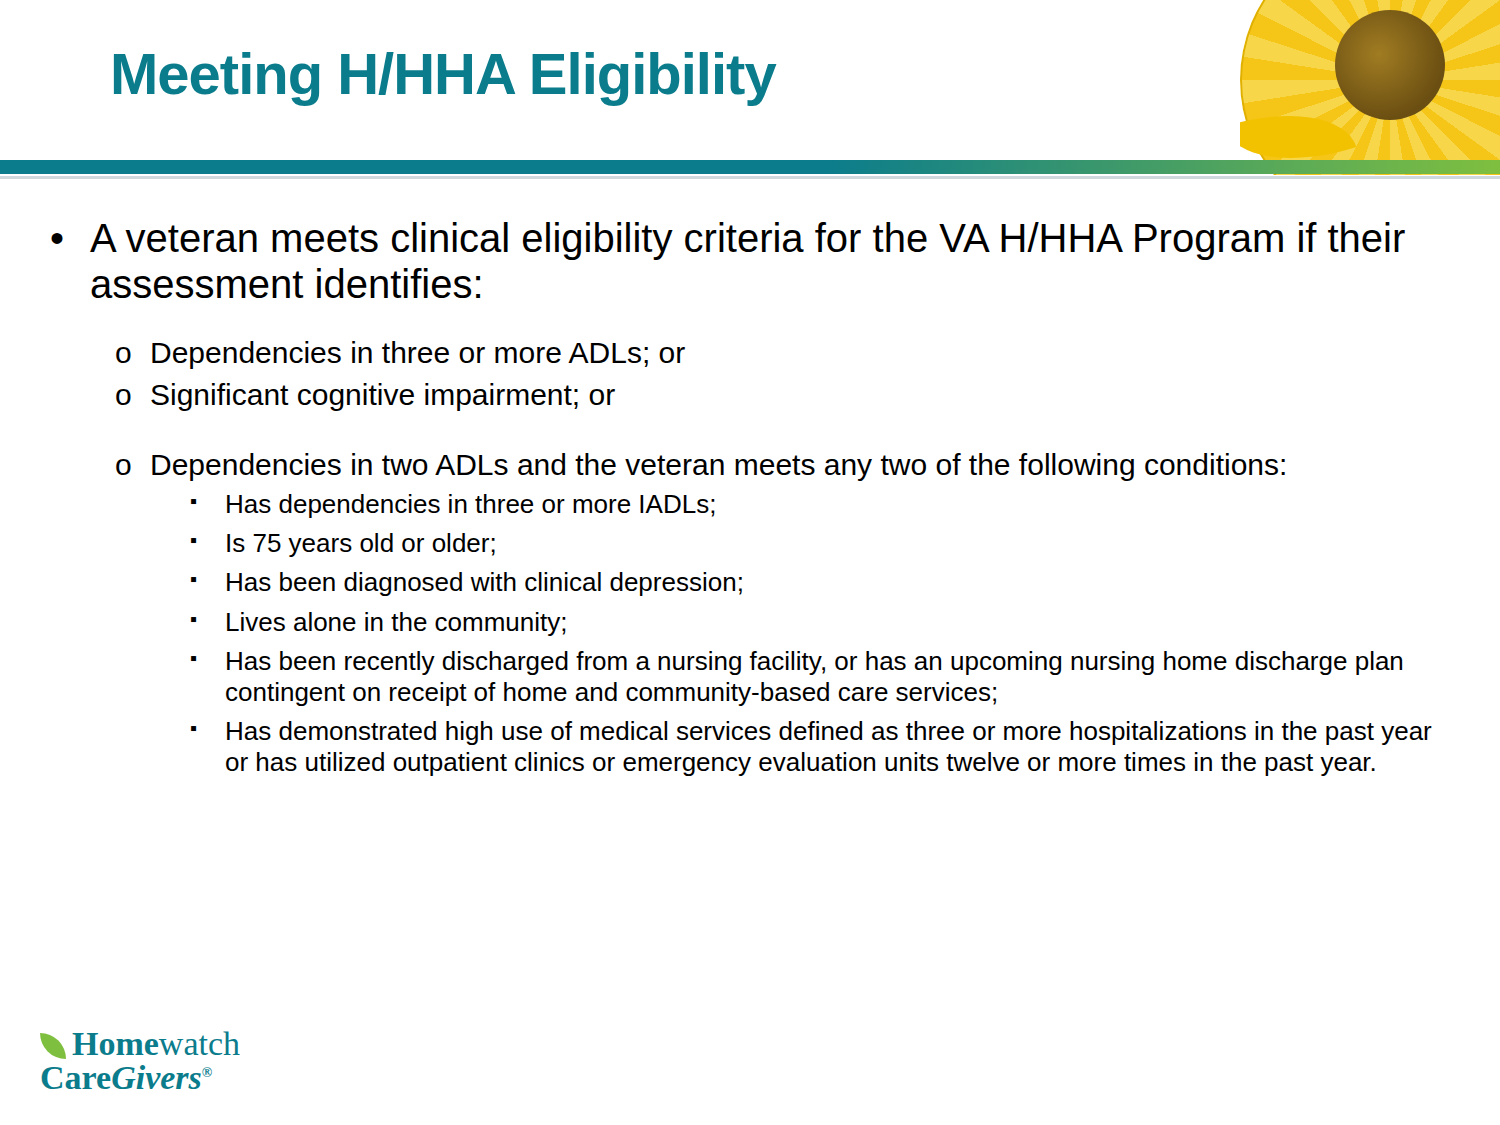Meeting H/HHA Eligibility
A veteran meets clinical eligibility criteria for the VA H/HHA Program if their assessment identifies:
Dependencies in three or more ADLs; or
Significant cognitive impairment; or
Dependencies in two ADLs and the veteran meets any two of the following conditions:
Has dependencies in three or more IADLs;
Is 75 years old or older;
Has been diagnosed with clinical depression;
Lives alone in the community;
Has been recently discharged from a nursing facility, or has an upcoming nursing home discharge plan contingent on receipt of home and community-based care services;
Has demonstrated high use of medical services defined as three or more hospitalizations in the past year or has utilized outpatient clinics or emergency evaluation units twelve or more times in the past year.
Homewatch
CareGivers®